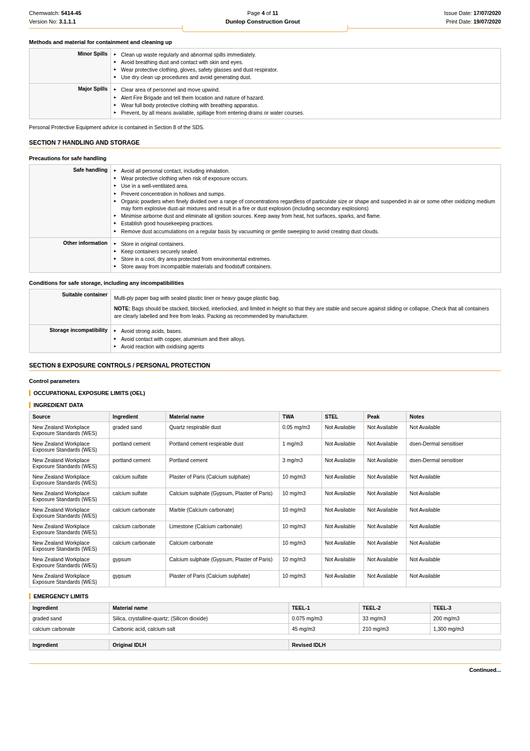Chemwatch: 5414-45
Version No: 3.1.1.1
Page 4 of 11
Dunlop Construction Grout
Issue Date: 17/07/2020
Print Date: 19/07/2020
Methods and material for containment and cleaning up
| Minor Spills | Clean up waste regularly and abnormal spills immediately. Avoid breathing dust and contact with skin and eyes. Wear protective clothing, gloves, safety glasses and dust respirator. Use dry clean up procedures and avoid generating dust. |
| Major Spills | Clear area of personnel and move upwind. Alert Fire Brigade and tell them location and nature of hazard. Wear full body protective clothing with breathing apparatus. Prevent, by all means available, spillage from entering drains or water courses. |
Personal Protective Equipment advice is contained in Section 8 of the SDS.
SECTION 7 HANDLING AND STORAGE
Precautions for safe handling
| Safe handling | Avoid all personal contact, including inhalation. Wear protective clothing when risk of exposure occurs. Use in a well-ventilated area. Prevent concentration in hollows and sumps. Organic powders when finely divided over a range of concentrations regardless of particulate size or shape and suspended in air or some other oxidizing medium may form explosive dust-air mixtures and result in a fire or dust explosion (including secondary explosions) Minimise airborne dust and eliminate all ignition sources. Keep away from heat, hot surfaces, sparks, and flame. Establish good housekeeping practices. Remove dust accumulations on a regular basis by vacuuming or gentle sweeping to avoid creating dust clouds. |
| Other information | Store in original containers. Keep containers securely sealed. Store in a cool, dry area protected from environmental extremes. Store away from incompatible materials and foodstuff containers. |
Conditions for safe storage, including any incompatibilities
| Suitable container | Multi-ply paper bag with sealed plastic liner or heavy gauge plastic bag. NOTE: Bags should be stacked, blocked, interlocked, and limited in height so that they are stable and secure against sliding or collapse. Check that all containers are clearly labelled and free from leaks. Packing as recommended by manufacturer. |
| Storage incompatibility | Avoid strong acids, bases. Avoid contact with copper, aluminium and their alloys. Avoid reaction with oxidising agents |
SECTION 8 EXPOSURE CONTROLS / PERSONAL PROTECTION
Control parameters
OCCUPATIONAL EXPOSURE LIMITS (OEL)
INGREDIENT DATA
| Source | Ingredient | Material name | TWA | STEL | Peak | Notes |
| --- | --- | --- | --- | --- | --- | --- |
| New Zealand Workplace Exposure Standards (WES) | graded sand | Quartz respirable dust | 0.05 mg/m3 | Not Available | Not Available | Not Available |
| New Zealand Workplace Exposure Standards (WES) | portland cement | Portland cement respirable dust | 1 mg/m3 | Not Available | Not Available | dsen-Dermal sensitiser |
| New Zealand Workplace Exposure Standards (WES) | portland cement | Portland cement | 3 mg/m3 | Not Available | Not Available | dsen-Dermal sensitiser |
| New Zealand Workplace Exposure Standards (WES) | calcium sulfate | Plaster of Paris (Calcium sulphate) | 10 mg/m3 | Not Available | Not Available | Not Available |
| New Zealand Workplace Exposure Standards (WES) | calcium sulfate | Calcium sulphate (Gypsum, Plaster of Paris) | 10 mg/m3 | Not Available | Not Available | Not Available |
| New Zealand Workplace Exposure Standards (WES) | calcium carbonate | Marble (Calcium carbonate) | 10 mg/m3 | Not Available | Not Available | Not Available |
| New Zealand Workplace Exposure Standards (WES) | calcium carbonate | Limestone (Calcium carbonate) | 10 mg/m3 | Not Available | Not Available | Not Available |
| New Zealand Workplace Exposure Standards (WES) | calcium carbonate | Calcium carbonate | 10 mg/m3 | Not Available | Not Available | Not Available |
| New Zealand Workplace Exposure Standards (WES) | gypsum | Calcium sulphate (Gypsum, Plaster of Paris) | 10 mg/m3 | Not Available | Not Available | Not Available |
| New Zealand Workplace Exposure Standards (WES) | gypsum | Plaster of Paris (Calcium sulphate) | 10 mg/m3 | Not Available | Not Available | Not Available |
EMERGENCY LIMITS
| Ingredient | Material name | TEEL-1 | TEEL-2 | TEEL-3 |
| --- | --- | --- | --- | --- |
| graded sand | Silica, crystalline-quartz; (Silicon dioxide) | 0.075 mg/m3 | 33 mg/m3 | 200 mg/m3 |
| calcium carbonate | Carbonic acid, calcium salt | 45 mg/m3 | 210 mg/m3 | 1,300 mg/m3 |
| Ingredient | Original IDLH | Revised IDLH |
| --- | --- | --- |
Continued...